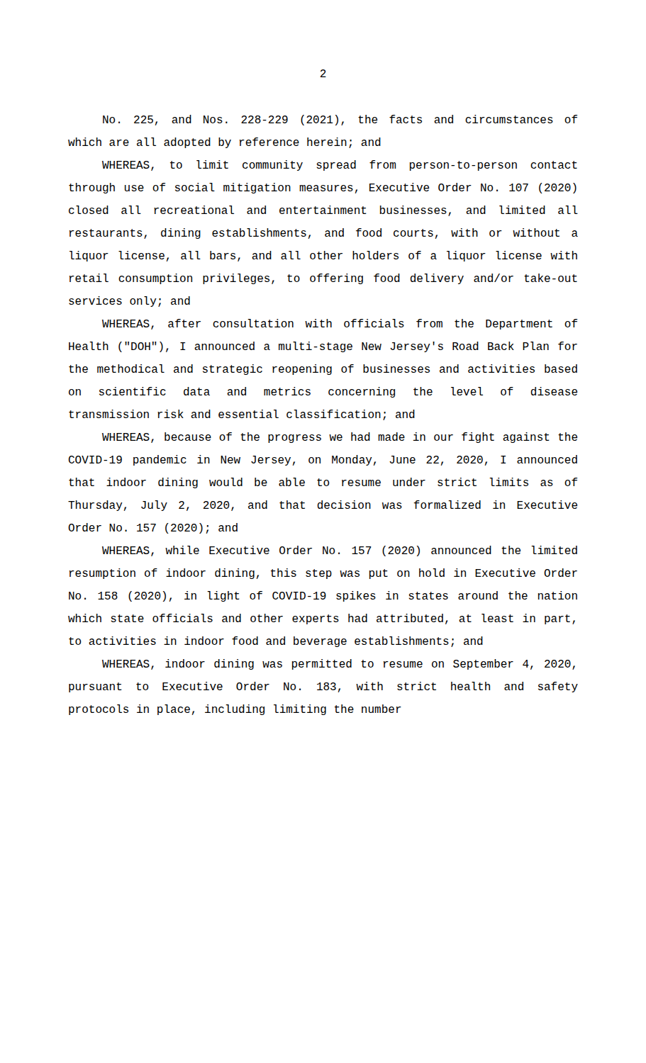2
No. 225, and Nos. 228-229 (2021), the facts and circumstances of which are all adopted by reference herein; and
WHEREAS, to limit community spread from person-to-person contact through use of social mitigation measures, Executive Order No. 107 (2020) closed all recreational and entertainment businesses, and limited all restaurants, dining establishments, and food courts, with or without a liquor license, all bars, and all other holders of a liquor license with retail consumption privileges, to offering food delivery and/or take-out services only; and
WHEREAS, after consultation with officials from the Department of Health ("DOH"), I announced a multi-stage New Jersey's Road Back Plan for the methodical and strategic reopening of businesses and activities based on scientific data and metrics concerning the level of disease transmission risk and essential classification; and
WHEREAS, because of the progress we had made in our fight against the COVID-19 pandemic in New Jersey, on Monday, June 22, 2020, I announced that indoor dining would be able to resume under strict limits as of Thursday, July 2, 2020, and that decision was formalized in Executive Order No. 157 (2020); and
WHEREAS, while Executive Order No. 157 (2020) announced the limited resumption of indoor dining, this step was put on hold in Executive Order No. 158 (2020), in light of COVID-19 spikes in states around the nation which state officials and other experts had attributed, at least in part, to activities in indoor food and beverage establishments; and
WHEREAS, indoor dining was permitted to resume on September 4, 2020, pursuant to Executive Order No. 183, with strict health and safety protocols in place, including limiting the number